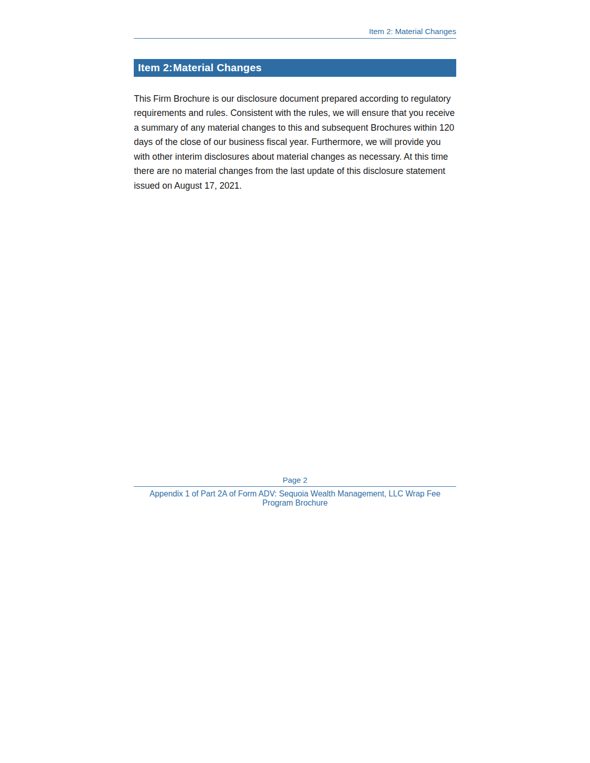Item 2: Material Changes
Item 2: Material Changes
This Firm Brochure is our disclosure document prepared according to regulatory requirements and rules. Consistent with the rules, we will ensure that you receive a summary of any material changes to this and subsequent Brochures within 120 days of the close of our business fiscal year. Furthermore, we will provide you with other interim disclosures about material changes as necessary. At this time there are no material changes from the last update of this disclosure statement issued on August 17, 2021.
Page 2
Appendix 1 of Part 2A of Form ADV: Sequoia Wealth Management, LLC Wrap Fee Program Brochure